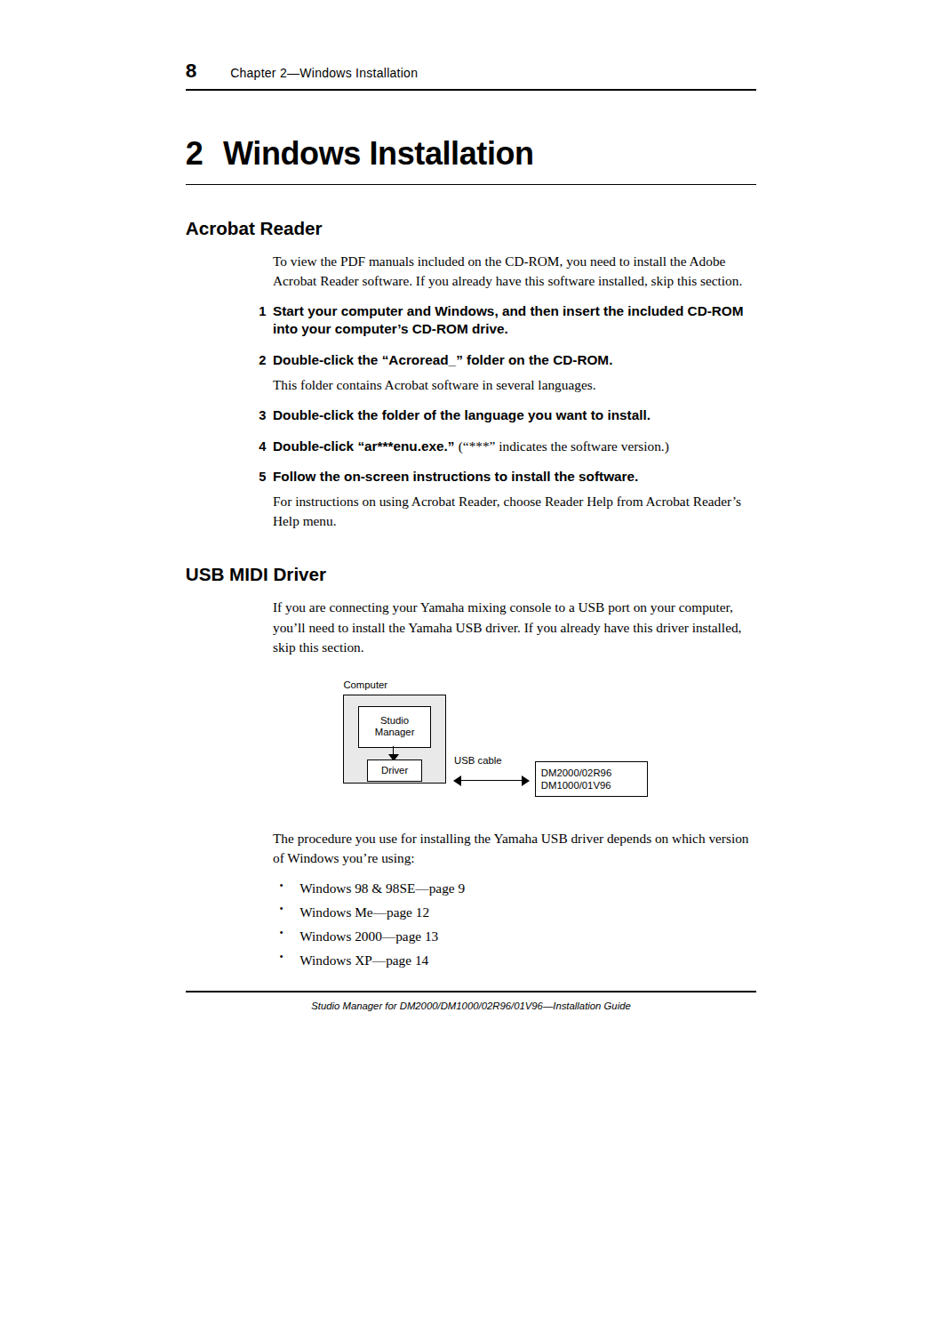8
Chapter 2—Windows Installation
2 Windows Installation
Acrobat Reader
To view the PDF manuals included on the CD-ROM, you need to install the Adobe Acrobat Reader software. If you already have this software installed, skip this section.
1
Start your computer and Windows, and then insert the included CD-ROM into your computer’s CD-ROM drive.
2
Double-click the “Acroread_” folder on the CD-ROM.
This folder contains Acrobat software in several languages.
3
Double-click the folder of the language you want to install.
4
Double-click “ar***enu.exe.” (“***” indicates the software version.)
5
Follow the on-screen instructions to install the software.
For instructions on using Acrobat Reader, choose Reader Help from Acrobat Reader’s Help menu.
USB MIDI Driver
If you are connecting your Yamaha mixing console to a USB port on your computer, you’ll need to install the Yamaha USB driver. If you already have this driver installed, skip this section.
Computer
Studio
Manager
Driver
USB cable
DM2000/02R96
DM1000/01V96
The procedure you use for installing the Yamaha USB driver depends on which version of Windows you’re using:
Windows 98 & 98SE—page 9
Windows Me—page 12
Windows 2000—page 13
Windows XP—page 14
Studio Manager for DM2000/DM1000/02R96/01V96—Installation Guide